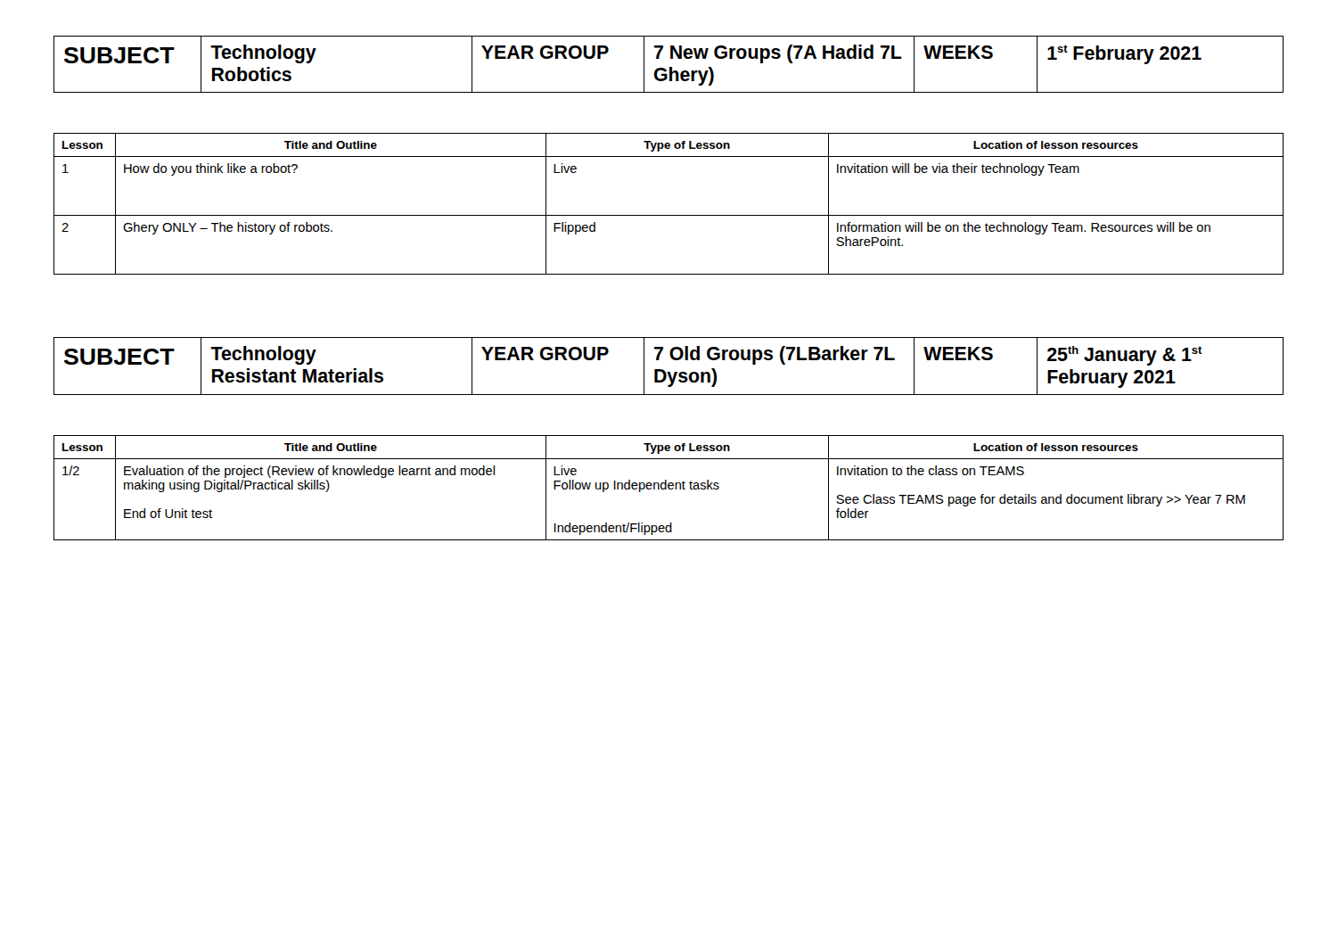| SUBJECT | Technology Robotics | YEAR GROUP | 7 New Groups (7A Hadid 7L Ghery) | WEEKS | 1 st February 2021 |
| Lesson | Title and Outline | Type of Lesson | Location of lesson resources |
| --- | --- | --- | --- |
| 1 | How do you think like a robot? | Live | Invitation will be via their technology Team |
| 2 | Ghery ONLY – The history of robots. | Flipped | Information will be on the technology Team. Resources will be on SharePoint. |
| SUBJECT | Technology Resistant Materials | YEAR GROUP | 7 Old Groups (7LBarker 7L Dyson) | WEEKS | 25 th January & 1 st February 2021 |
| Lesson | Title and Outline | Type of Lesson | Location of lesson resources |
| --- | --- | --- | --- |
| 1/2 | Evaluation of the project (Review of knowledge learnt and model making using Digital/Practical skills) End of Unit test | Live Follow up Independent tasks Independent/Flipped | Invitation to the class on TEAMS See Class TEAMS page for details and document library >> Year 7 RM folder |